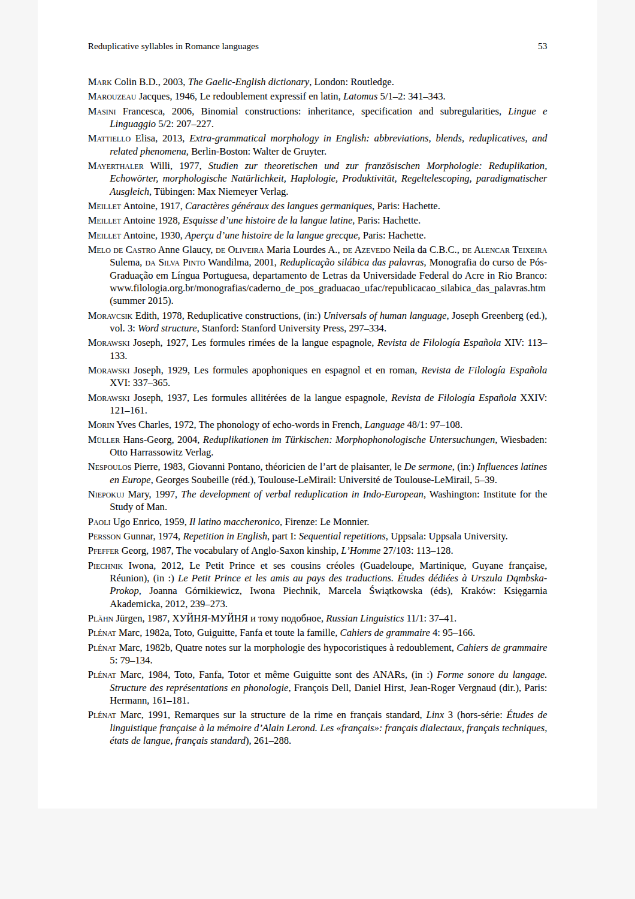Reduplicative syllables in Romance languages 53
Mark Colin B.D., 2003, The Gaelic-English dictionary, London: Routledge.
Marouzeau Jacques, 1946, Le redoublement expressif en latin, Latomus 5/1–2: 341–343.
Masini Francesca, 2006, Binomial constructions: inheritance, specification and subregularities, Lingue e Linguaggio 5/2: 207–227.
Mattiello Elisa, 2013, Extra-grammatical morphology in English: abbreviations, blends, reduplicatives, and related phenomena, Berlin-Boston: Walter de Gruyter.
Mayerthaler Willi, 1977, Studien zur theoretischen und zur französischen Morphologie: Reduplikation, Echowörter, morphologische Natürlichkeit, Haplologie, Produktivität, Regeltelescoping, paradigmatischer Ausgleich, Tübingen: Max Niemeyer Verlag.
Meillet Antoine, 1917, Caractères généraux des langues germaniques, Paris: Hachette.
Meillet Antoine 1928, Esquisse d’une histoire de la langue latine, Paris: Hachette.
Meillet Antoine, 1930, Aperçu d’une histoire de la langue grecque, Paris: Hachette.
Melo de Castro Anne Glaucy, de Oliveira Maria Lourdes A., de Azevedo Neila da C.B.C., de Alencar Teixeira Sulema, da Silva Pinto Wandilma, 2001, Reduplicação silábica das palavras, Monografia do curso de Pós-Graduação em Língua Portuguesa, departamento de Letras da Universidade Federal do Acre in Rio Branco: www.filologia.org.br/monografias/caderno_de_pos_graduacao_ufac/republicacao_silabica_das_palavras.htm (summer 2015).
Moravcsik Edith, 1978, Reduplicative constructions, (in:) Universals of human language, Joseph Greenberg (ed.), vol. 3: Word structure, Stanford: Stanford University Press, 297–334.
Morawski Joseph, 1927, Les formules rimées de la langue espagnole, Revista de Filología Española XIV: 113–133.
Morawski Joseph, 1929, Les formules apophoniques en espagnol et en roman, Revista de Filología Española XVI: 337–365.
Morawski Joseph, 1937, Les formules allitérées de la langue espagnole, Revista de Filología Española XXIV: 121–161.
Morin Yves Charles, 1972, The phonology of echo-words in French, Language 48/1: 97–108.
Müller Hans-Georg, 2004, Reduplikationen im Türkischen: Morphophonologische Untersuchungen, Wiesbaden: Otto Harrassowitz Verlag.
Nespoulos Pierre, 1983, Giovanni Pontano, théoricien de l’art de plaisanter, le De sermone, (in:) Influences latines en Europe, Georges Soubeille (réd.), Toulouse-LeMirail: Université de Toulouse-LeMirail, 5–39.
Niepokuj Mary, 1997, The development of verbal reduplication in Indo-European, Washington: Institute for the Study of Man.
Paoli Ugo Enrico, 1959, Il latino maccheronico, Firenze: Le Monnier.
Persson Gunnar, 1974, Repetition in English, part I: Sequential repetitions, Uppsala: Uppsala University.
Pfeffer Georg, 1987, The vocabulary of Anglo-Saxon kinship, L’Homme 27/103: 113–128.
Piechnik Iwona, 2012, Le Petit Prince et ses cousins créoles (Guadeloupe, Martinique, Guyane française, Réunion), (in :) Le Petit Prince et les amis au pays des traductions. Études dédiées à Urszula Dąmbska-Prokop, Joanna Górnikiewicz, Iwona Piechnik, Marcela Świątkowska (éds), Kraków: Księgarnia Akademicka, 2012, 239–273.
Plähn Jürgen, 1987, ХУЙНЯ-МУЙНЯ и тому подобное, Russian Linguistics 11/1: 37–41.
Plénat Marc, 1982a, Toto, Guiguitte, Fanfa et toute la famille, Cahiers de grammaire 4: 95–166.
Plénat Marc, 1982b, Quatre notes sur la morphologie des hypocoristiques à redoublement, Cahiers de grammaire 5: 79–134.
Plénat Marc, 1984, Toto, Fanfa, Totor et même Guiguitte sont des ANARs, (in :) Forme sonore du langage. Structure des représentations en phonologie, François Dell, Daniel Hirst, Jean-Roger Vergnaud (dir.), Paris: Hermann, 161–181.
Plénat Marc, 1991, Remarques sur la structure de la rime en français standard, Linx 3 (hors-série: Études de linguistique française à la mémoire d’Alain Lerond. Les «français»: français dialectaux, français techniques, états de langue, français standard), 261–288.